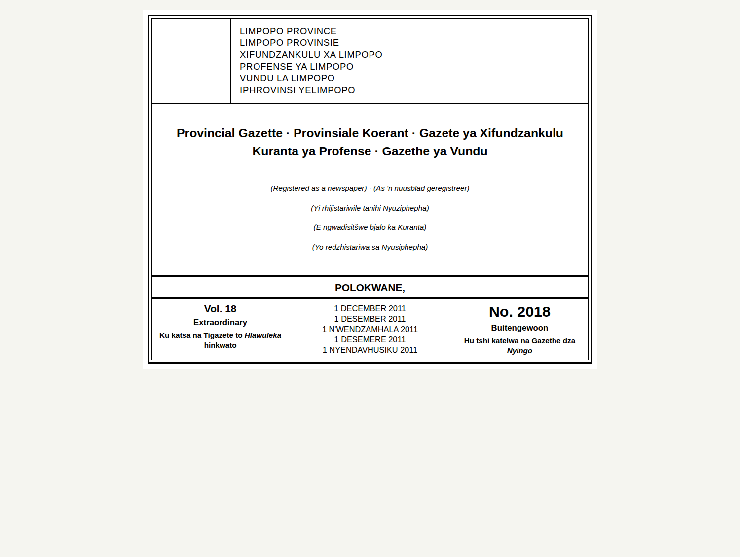LIMPOPO PROVINCE
LIMPOPO PROVINSIE
XIFUNDZANKULU XA LIMPOPO
PROFENSE YA LIMPOPO
VUNDU LA LIMPOPO
IPHROVINSI YELIMPOPO
Provincial Gazette · Provinsiale Koerant · Gazete ya Xifundzankulu
Kuranta ya Profense · Gazethe ya Vundu
(Registered as a newspaper) · (As 'n nuusblad geregistreer)
(Yi rhijistariwile tanihi Nyuziphepha)
(E ngwadisitšwe bjalo ka Kuranta)
(Yo redzhistariwa sa Nyusiphepha)
POLOKWANE,
Vol. 18
Extraordinary
Ku katsa na Tigazete to Hlawuleka hinkwato
1 DECEMBER 2011
1 DESEMBER 2011
1 N'WENDZAMHALA 2011
1 DESEMERE 2011
1 NYENDAVHUSIKU 2011
No. 2018
Buitengewoon
Hu tshi katelwa na Gazethe dza Nyingo